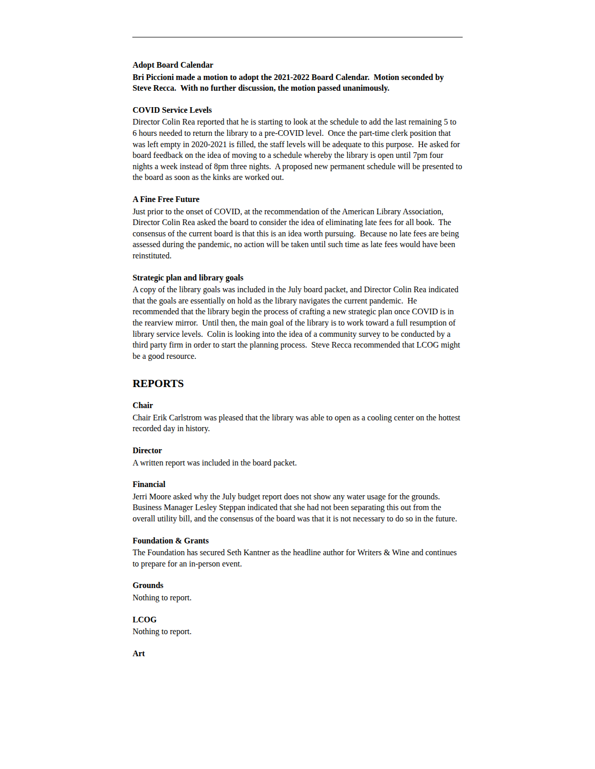Adopt Board Calendar
Bri Piccioni made a motion to adopt the 2021-2022 Board Calendar. Motion seconded by Steve Recca. With no further discussion, the motion passed unanimously.
COVID Service Levels
Director Colin Rea reported that he is starting to look at the schedule to add the last remaining 5 to 6 hours needed to return the library to a pre-COVID level. Once the part-time clerk position that was left empty in 2020-2021 is filled, the staff levels will be adequate to this purpose. He asked for board feedback on the idea of moving to a schedule whereby the library is open until 7pm four nights a week instead of 8pm three nights. A proposed new permanent schedule will be presented to the board as soon as the kinks are worked out.
A Fine Free Future
Just prior to the onset of COVID, at the recommendation of the American Library Association, Director Colin Rea asked the board to consider the idea of eliminating late fees for all book. The consensus of the current board is that this is an idea worth pursuing. Because no late fees are being assessed during the pandemic, no action will be taken until such time as late fees would have been reinstituted.
Strategic plan and library goals
A copy of the library goals was included in the July board packet, and Director Colin Rea indicated that the goals are essentially on hold as the library navigates the current pandemic. He recommended that the library begin the process of crafting a new strategic plan once COVID is in the rearview mirror. Until then, the main goal of the library is to work toward a full resumption of library service levels. Colin is looking into the idea of a community survey to be conducted by a third party firm in order to start the planning process. Steve Recca recommended that LCOG might be a good resource.
REPORTS
Chair
Chair Erik Carlstrom was pleased that the library was able to open as a cooling center on the hottest recorded day in history.
Director
A written report was included in the board packet.
Financial
Jerri Moore asked why the July budget report does not show any water usage for the grounds. Business Manager Lesley Steppan indicated that she had not been separating this out from the overall utility bill, and the consensus of the board was that it is not necessary to do so in the future.
Foundation & Grants
The Foundation has secured Seth Kantner as the headline author for Writers & Wine and continues to prepare for an in-person event.
Grounds
Nothing to report.
LCOG
Nothing to report.
Art